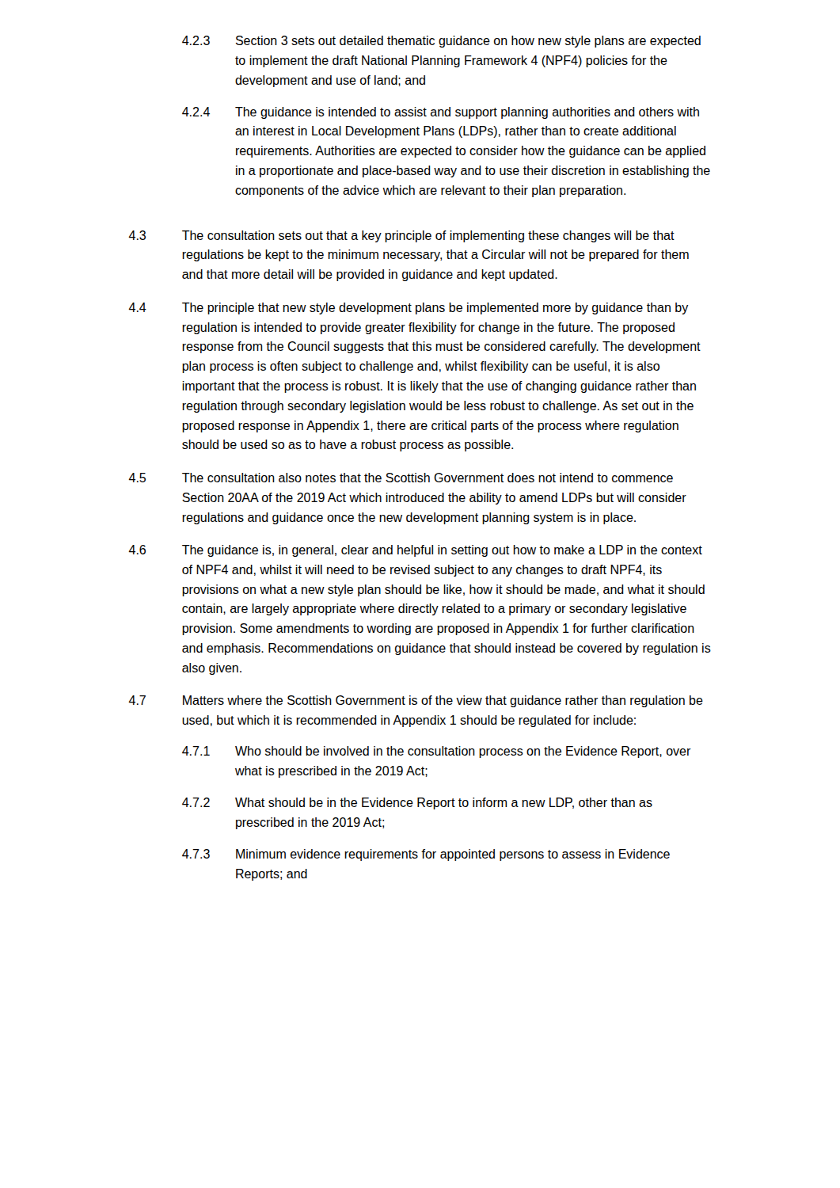4.2.3
Section 3 sets out detailed thematic guidance on how new style plans are expected to implement the draft National Planning Framework 4 (NPF4) policies for the development and use of land; and
4.2.4
The guidance is intended to assist and support planning authorities and others with an interest in Local Development Plans (LDPs), rather than to create additional requirements. Authorities are expected to consider how the guidance can be applied in a proportionate and place-based way and to use their discretion in establishing the components of the advice which are relevant to their plan preparation.
4.3
The consultation sets out that a key principle of implementing these changes will be that regulations be kept to the minimum necessary, that a Circular will not be prepared for them and that more detail will be provided in guidance and kept updated.
4.4
The principle that new style development plans be implemented more by guidance than by regulation is intended to provide greater flexibility for change in the future. The proposed response from the Council suggests that this must be considered carefully. The development plan process is often subject to challenge and, whilst flexibility can be useful, it is also important that the process is robust. It is likely that the use of changing guidance rather than regulation through secondary legislation would be less robust to challenge. As set out in the proposed response in Appendix 1, there are critical parts of the process where regulation should be used so as to have a robust process as possible.
4.5
The consultation also notes that the Scottish Government does not intend to commence Section 20AA of the 2019 Act which introduced the ability to amend LDPs but will consider regulations and guidance once the new development planning system is in place.
4.6
The guidance is, in general, clear and helpful in setting out how to make a LDP in the context of NPF4 and, whilst it will need to be revised subject to any changes to draft NPF4, its provisions on what a new style plan should be like, how it should be made, and what it should contain, are largely appropriate where directly related to a primary or secondary legislative provision. Some amendments to wording are proposed in Appendix 1 for further clarification and emphasis. Recommendations on guidance that should instead be covered by regulation is also given.
4.7
Matters where the Scottish Government is of the view that guidance rather than regulation be used, but which it is recommended in Appendix 1 should be regulated for include:
4.7.1
Who should be involved in the consultation process on the Evidence Report, over what is prescribed in the 2019 Act;
4.7.2
What should be in the Evidence Report to inform a new LDP, other than as prescribed in the 2019 Act;
4.7.3
Minimum evidence requirements for appointed persons to assess in Evidence Reports; and